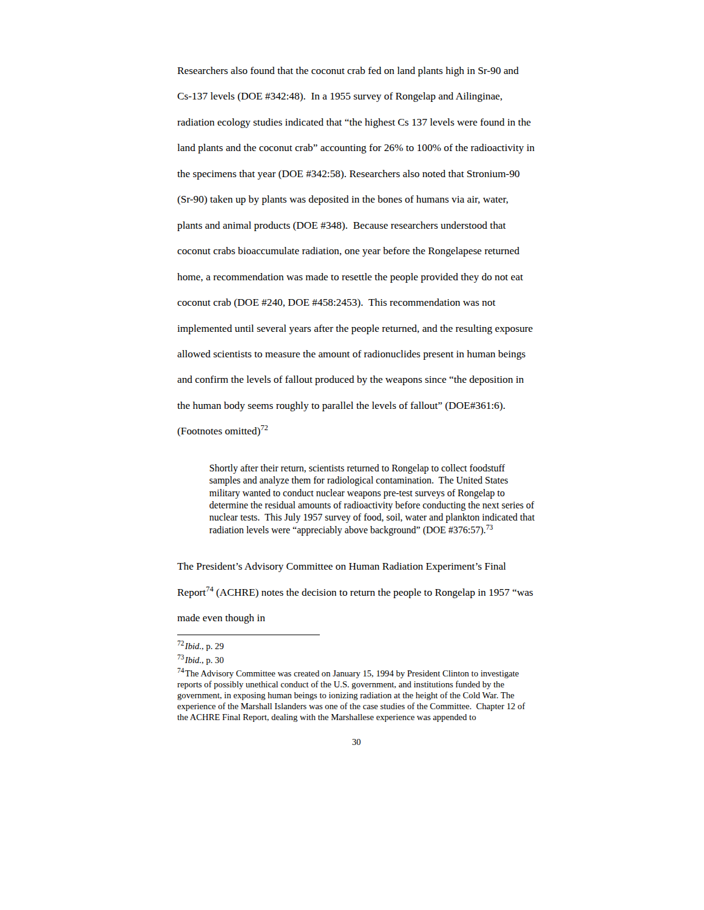Researchers also found that the coconut crab fed on land plants high in Sr-90 and Cs-137 levels (DOE #342:48). In a 1955 survey of Rongelap and Ailinginae, radiation ecology studies indicated that “the highest Cs 137 levels were found in the land plants and the coconut crab” accounting for 26% to 100% of the radioactivity in the specimens that year (DOE #342:58). Researchers also noted that Stronium-90 (Sr-90) taken up by plants was deposited in the bones of humans via air, water, plants and animal products (DOE #348). Because researchers understood that coconut crabs bioaccumulate radiation, one year before the Rongelapese returned home, a recommendation was made to resettle the people provided they do not eat coconut crab (DOE #240, DOE #458:2453). This recommendation was not implemented until several years after the people returned, and the resulting exposure allowed scientists to measure the amount of radionuclides present in human beings and confirm the levels of fallout produced by the weapons since “the deposition in the human body seems roughly to parallel the levels of fallout” (DOE#361:6). (Footnotes omitted)72
Shortly after their return, scientists returned to Rongelap to collect foodstuff samples and analyze them for radiological contamination. The United States military wanted to conduct nuclear weapons pre-test surveys of Rongelap to determine the residual amounts of radioactivity before conducting the next series of nuclear tests. This July 1957 survey of food, soil, water and plankton indicated that radiation levels were “appreciably above background” (DOE #376:57).73
The President’s Advisory Committee on Human Radiation Experiment’s Final Report74 (ACHRE) notes the decision to return the people to Rongelap in 1957 “was made even though in
72 Ibid., p. 29
73 Ibid., p. 30
74 The Advisory Committee was created on January 15, 1994 by President Clinton to investigate reports of possibly unethical conduct of the U.S. government, and institutions funded by the government, in exposing human beings to ionizing radiation at the height of the Cold War. The experience of the Marshall Islanders was one of the case studies of the Committee. Chapter 12 of the ACHRE Final Report, dealing with the Marshallese experience was appended to
30